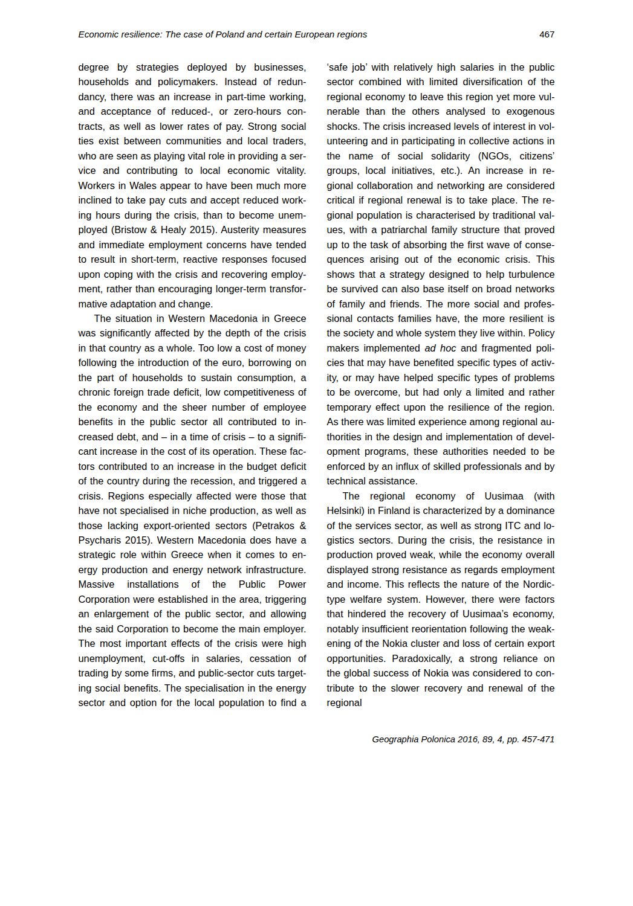Economic resilience: The case of Poland and certain European regions 467
degree by strategies deployed by businesses, households and policymakers. Instead of redundancy, there was an increase in part-time working, and acceptance of reduced-, or zero-hours contracts, as well as lower rates of pay. Strong social ties exist between communities and local traders, who are seen as playing vital role in providing a service and contributing to local economic vitality. Workers in Wales appear to have been much more inclined to take pay cuts and accept reduced working hours during the crisis, than to become unemployed (Bristow & Healy 2015). Austerity measures and immediate employment concerns have tended to result in short-term, reactive responses focused upon coping with the crisis and recovering employment, rather than encouraging longer-term transformative adaptation and change.
The situation in Western Macedonia in Greece was significantly affected by the depth of the crisis in that country as a whole. Too low a cost of money following the introduction of the euro, borrowing on the part of households to sustain consumption, a chronic foreign trade deficit, low competitiveness of the economy and the sheer number of employee benefits in the public sector all contributed to increased debt, and – in a time of crisis – to a significant increase in the cost of its operation. These factors contributed to an increase in the budget deficit of the country during the recession, and triggered a crisis. Regions especially affected were those that have not specialised in niche production, as well as those lacking export-oriented sectors (Petrakos & Psycharis 2015). Western Macedonia does have a strategic role within Greece when it comes to energy production and energy network infrastructure. Massive installations of the Public Power Corporation were established in the area, triggering an enlargement of the public sector, and allowing the said Corporation to become the main employer. The most important effects of the crisis were high unemployment, cut-offs in salaries, cessation of trading by some firms, and public-sector cuts targeting social benefits. The specialisation in the energy sector and option for the local population to find a ‘safe job’ with relatively high salaries in the public sector combined with limited diversification of the regional economy to leave this region yet more vulnerable than the others analysed to exogenous shocks. The crisis increased levels of interest in volunteering and in participating in collective actions in the name of social solidarity (NGOs, citizens’ groups, local initiatives, etc.). An increase in regional collaboration and networking are considered critical if regional renewal is to take place. The regional population is characterised by traditional values, with a patriarchal family structure that proved up to the task of absorbing the first wave of consequences arising out of the economic crisis. This shows that a strategy designed to help turbulence be survived can also base itself on broad networks of family and friends. The more social and professional contacts families have, the more resilient is the society and whole system they live within. Policy makers implemented ad hoc and fragmented policies that may have benefited specific types of activity, or may have helped specific types of problems to be overcome, but had only a limited and rather temporary effect upon the resilience of the region. As there was limited experience among regional authorities in the design and implementation of development programs, these authorities needed to be enforced by an influx of skilled professionals and by technical assistance.
The regional economy of Uusimaa (with Helsinki) in Finland is characterized by a dominance of the services sector, as well as strong ITC and logistics sectors. During the crisis, the resistance in production proved weak, while the economy overall displayed strong resistance as regards employment and income. This reflects the nature of the Nordic-type welfare system. However, there were factors that hindered the recovery of Uusimaa’s economy, notably insufficient reorientation following the weakening of the Nokia cluster and loss of certain export opportunities. Paradoxically, a strong reliance on the global success of Nokia was considered to contribute to the slower recovery and renewal of the regional
Geographia Polonica 2016, 89, 4, pp. 457-471